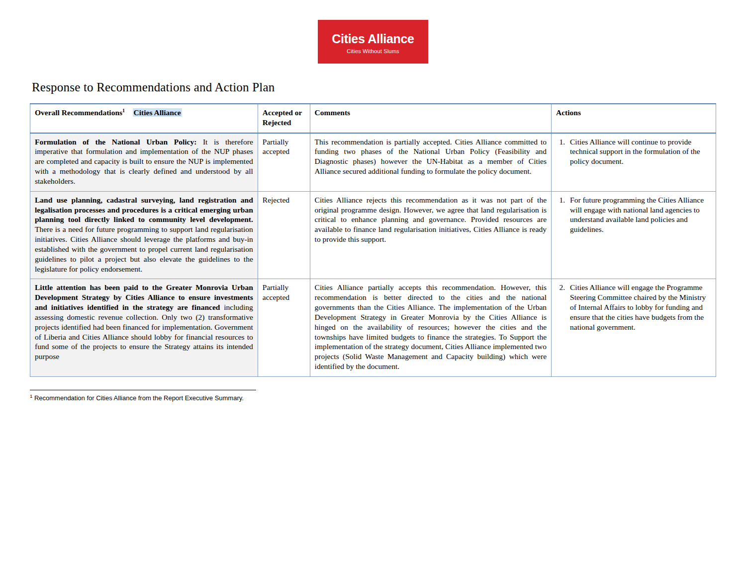Cities Alliance
Cities Without Slums
Response to Recommendations and Action Plan
| Overall Recommendations 1 Cities Alliance | Accepted or Rejected | Comments | Actions |
| --- | --- | --- | --- |
| Formulation of the National Urban Policy: It is therefore imperative that formulation and implementation of the NUP phases are completed and capacity is built to ensure the NUP is implemented with a methodology that is clearly defined and understood by all stakeholders. | Partially accepted | This recommendation is partially accepted. Cities Alliance committed to funding two phases of the National Urban Policy (Feasibility and Diagnostic phases) however the UN-Habitat as a member of Cities Alliance secured additional funding to formulate the policy document. | Cities Alliance will continue to provide technical support in the formulation of the policy document. |
| Land use planning, cadastral surveying, land registration and legalisation processes and procedures is a critical emerging urban planning tool directly linked to community level development. There is a need for future programming to support land regularisation initiatives. Cities Alliance should leverage the platforms and buy-in established with the government to propel current land regularisation guidelines to pilot a project but also elevate the guidelines to the legislature for policy endorsement. | Rejected | Cities Alliance rejects this recommendation as it was not part of the original programme design. However, we agree that land regularisation is critical to enhance planning and governance. Provided resources are available to finance land regularisation initiatives, Cities Alliance is ready to provide this support. | For future programming the Cities Alliance will engage with national land agencies to understand available land policies and guidelines. |
| Little attention has been paid to the Greater Monrovia Urban Development Strategy by Cities Alliance to ensure investments and initiatives identified in the strategy are financed including assessing domestic revenue collection. Only two (2) transformative projects identified had been financed for implementation. Government of Liberia and Cities Alliance should lobby for financial resources to fund some of the projects to ensure the Strategy attains its intended purpose | Partially accepted | Cities Alliance partially accepts this recommendation. However, this recommendation is better directed to the cities and the national governments than the Cities Alliance. The implementation of the Urban Development Strategy in Greater Monrovia by the Cities Alliance is hinged on the availability of resources; however the cities and the townships have limited budgets to finance the strategies. To Support the implementation of the strategy document, Cities Alliance implemented two projects (Solid Waste Management and Capacity building) which were identified by the document. | Cities Alliance will engage the Programme Steering Committee chaired by the Ministry of Internal Affairs to lobby for funding and ensure that the cities have budgets from the national government. |
1 Recommendation for Cities Alliance from the Report Executive Summary.